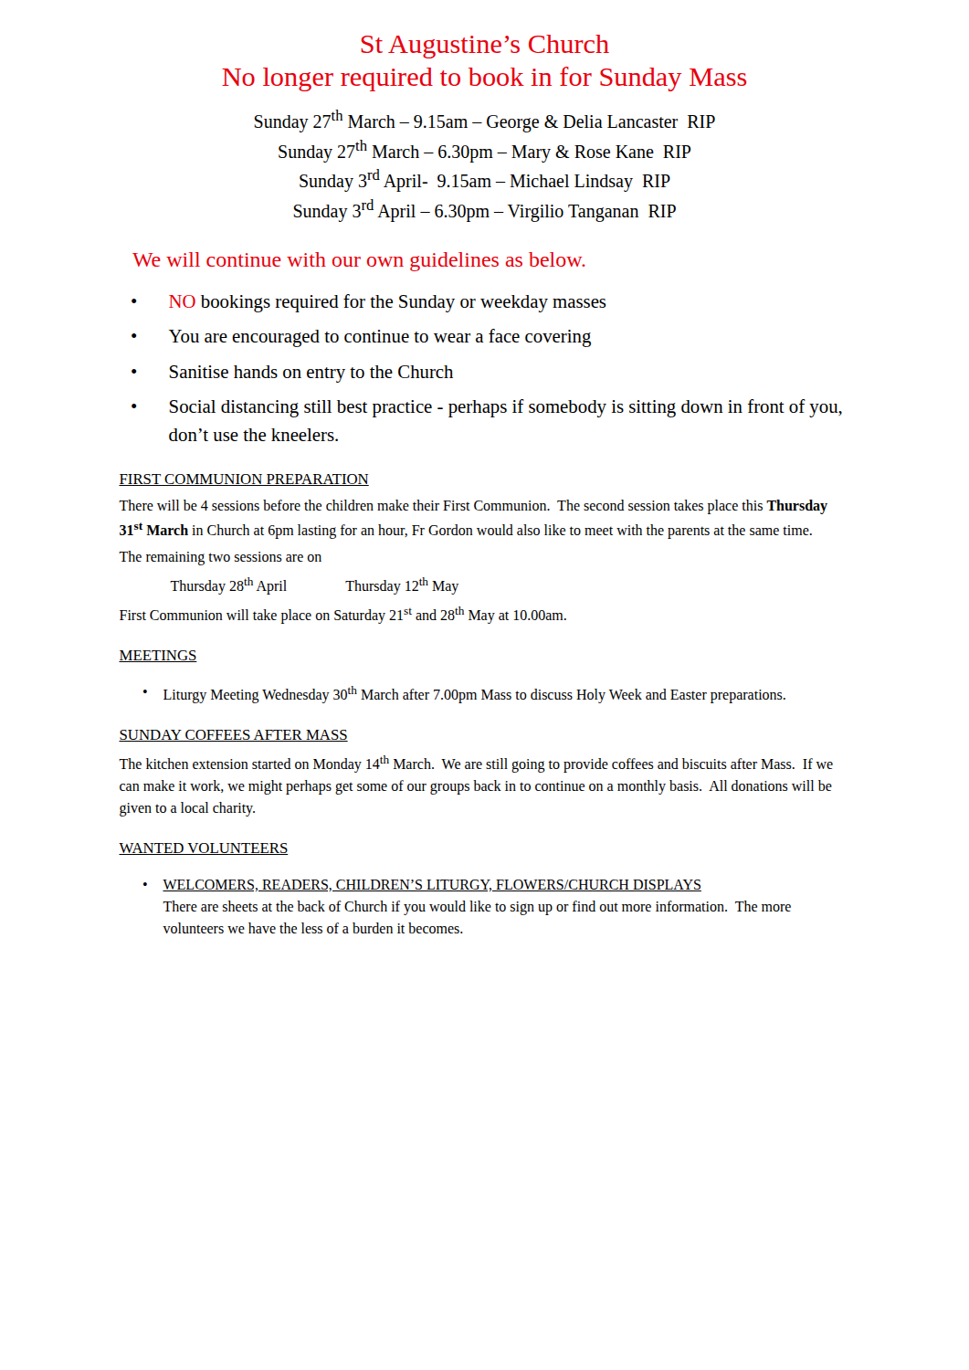St Augustine’s ChurchNo longer required to book in for Sunday Mass
Sunday 27th March – 9.15am – George & Delia Lancaster RIP
Sunday 27th March – 6.30pm – Mary & Rose Kane RIP
Sunday 3rd April- 9.15am – Michael Lindsay RIP
Sunday 3rd April – 6.30pm – Virgilio Tanganan RIP
We will continue with our own guidelines as below.
NO bookings required for the Sunday or weekday masses
You are encouraged to continue to wear a face covering
Sanitise hands on entry to the Church
Social distancing still best practice - perhaps if somebody is sitting down in front of you, don’t use the kneelers.
First Communion Preparation
There will be 4 sessions before the children make their First Communion. The second session takes place this Thursday 31st March in Church at 6pm lasting for an hour, Fr Gordon would also like to meet with the parents at the same time.
The remaining two sessions are on
Thursday 28th April Thursday 12th May
First Communion will take place on Saturday 21st and 28th May at 10.00am.
Meetings
Liturgy Meeting Wednesday 30th March after 7.00pm Mass to discuss Holy Week and Easter preparations.
Sunday Coffees After Mass
The kitchen extension started on Monday 14th March. We are still going to provide coffees and biscuits after Mass. If we can make it work, we might perhaps get some of our groups back in to continue on a monthly basis. All donations will be given to a local charity.
Wanted Volunteers
WELCOMERS, READERS, CHILDREN’S LITURGY, FLOWERS/CHURCH DISPLAYS
There are sheets at the back of Church if you would like to sign up or find out more information. The more volunteers we have the less of a burden it becomes.